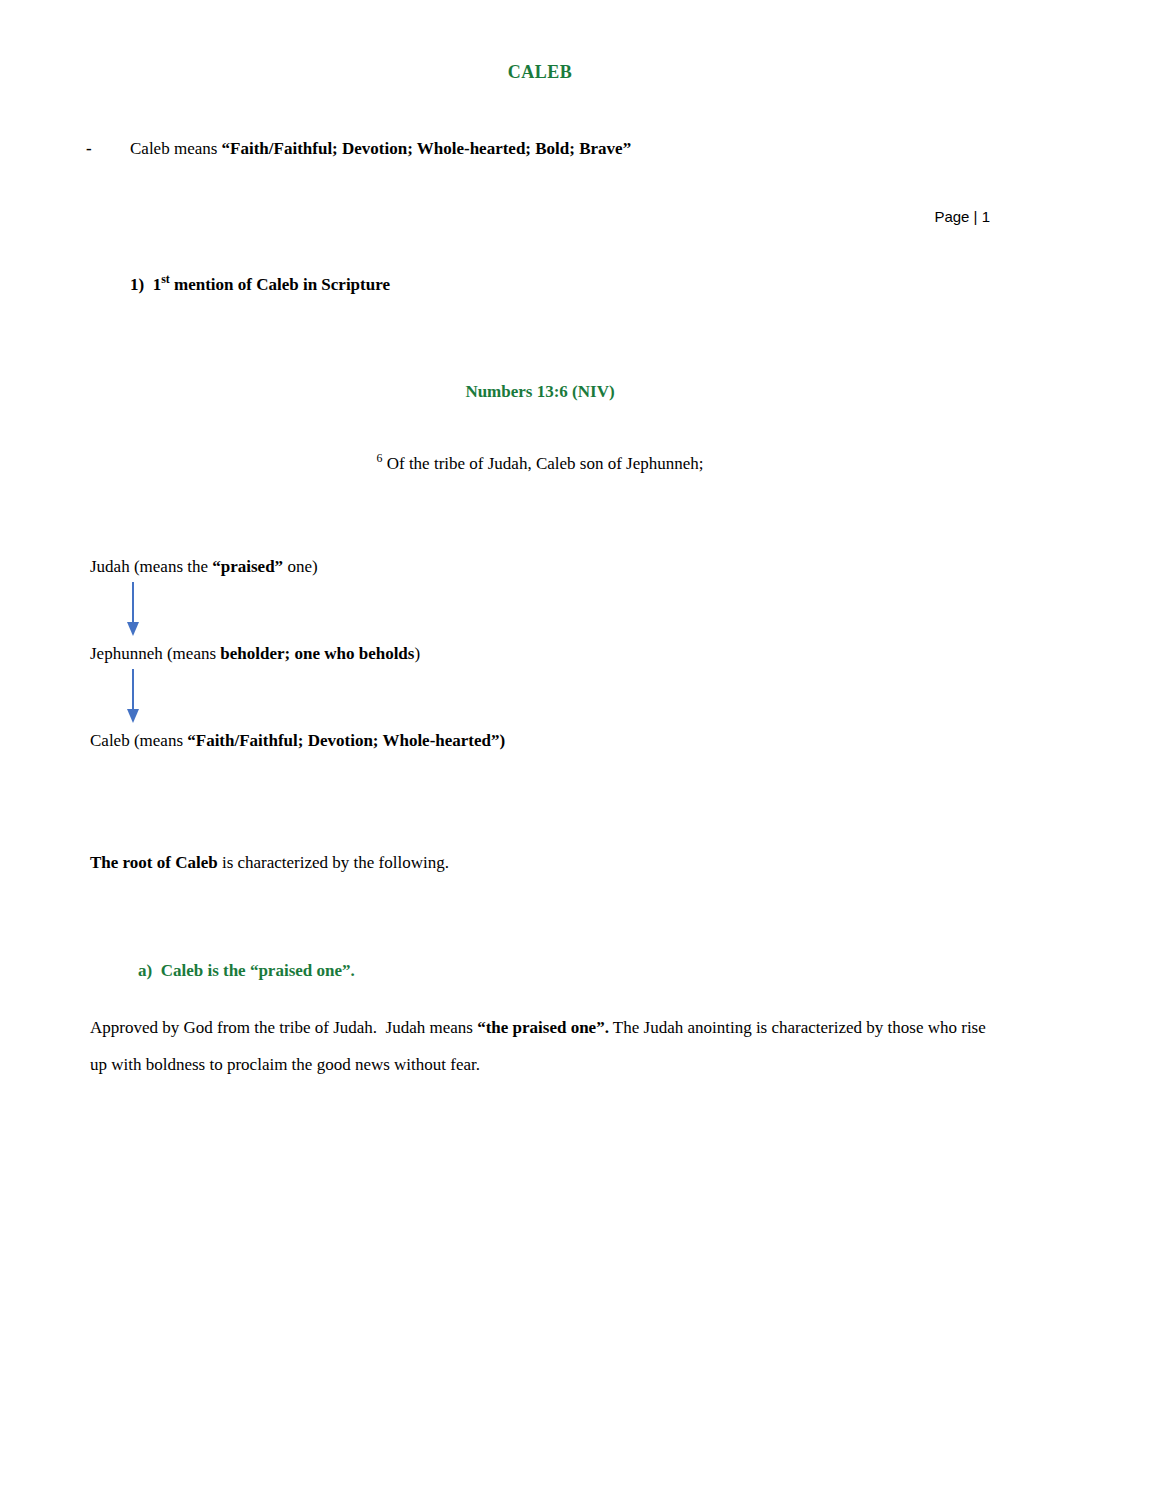CALEB
-Caleb means “Faith/Faithful; Devotion; Whole-hearted; Bold; Brave”
Page | 1
1) 1st mention of Caleb in Scripture
Numbers 13:6 (NIV)
6 Of the tribe of Judah, Caleb son of Jephunneh;
Judah (means the “praised” one)
Jephunneh (means beholder; one who beholds)
Caleb (means “Faith/Faithful; Devotion; Whole-hearted”)
The root of Caleb is characterized by the following.
a) Caleb is the “praised one”.
Approved by God from the tribe of Judah. Judah means “the praised one”. The Judah anointing is characterized by those who rise up with boldness to proclaim the good news without fear.